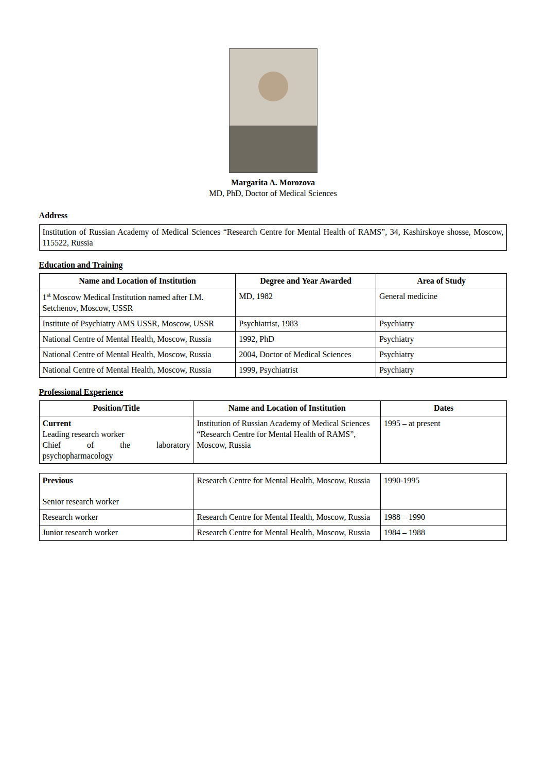Margarita A. Morozova
MD, PhD, Doctor of Medical Sciences
Address
| Institution of Russian Academy of Medical Sciences “Research Centre for Mental Health of RAMS”, 34, Kashirskoye shosse, Moscow, 115522, Russia |
Education and Training
| Name and Location of Institution | Degree and Year Awarded | Area of Study |
| --- | --- | --- |
| 1 st Moscow Medical Institution named after I.M. Setchenov, Moscow, USSR | MD, 1982 | General medicine |
| Institute of Psychiatry AMS USSR, Moscow, USSR | Psychiatrist, 1983 | Psychiatry |
| National Centre of Mental Health, Moscow, Russia | 1992, PhD | Psychiatry |
| National Centre of Mental Health, Moscow, Russia | 2004, Doctor of Medical Sciences | Psychiatry |
| National Centre of Mental Health, Moscow, Russia | 1999, Psychiatrist | Psychiatry |
Professional Experience
| Position/Title | Name and Location of Institution | Dates |
| --- | --- | --- |
| Current Leading research worker Chief of the laboratory psychopharmacology | Institution of Russian Academy of Medical Sciences “Research Centre for Mental Health of RAMS”, Moscow, Russia | 1995 – at present |
| Previous Senior research worker | Research Centre for Mental Health, Moscow, Russia | 1990-1995 |
| Research worker | Research Centre for Mental Health, Moscow, Russia | 1988 – 1990 |
| Junior research worker | Research Centre for Mental Health, Moscow, Russia | 1984 – 1988 |